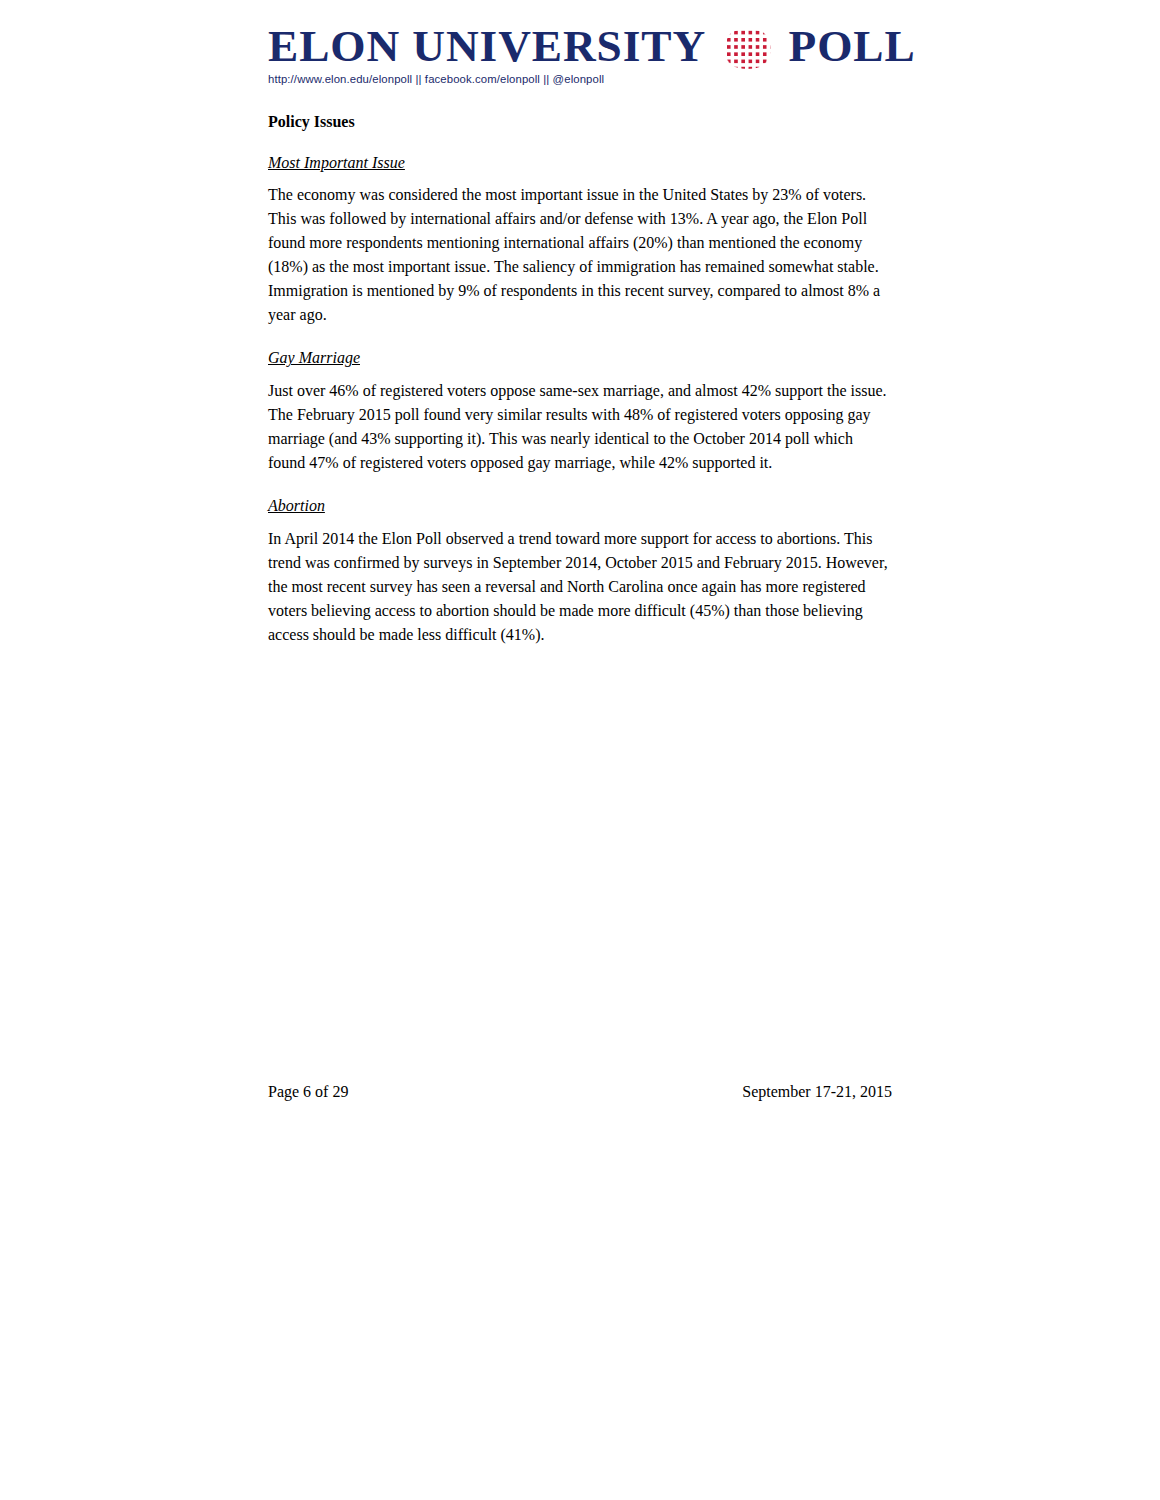ELON UNIVERSITY POLL
http://www.elon.edu/elonpoll || facebook.com/elonpoll || @elonpoll
Policy Issues
Most Important Issue
The economy was considered the most important issue in the United States by 23% of voters. This was followed by international affairs and/or defense with 13%. A year ago, the Elon Poll found more respondents mentioning international affairs (20%) than mentioned the economy (18%) as the most important issue. The saliency of immigration has remained somewhat stable. Immigration is mentioned by 9% of respondents in this recent survey, compared to almost 8% a year ago.
Gay Marriage
Just over 46% of registered voters oppose same-sex marriage, and almost 42% support the issue. The February 2015 poll found very similar results with 48% of registered voters opposing gay marriage (and 43% supporting it). This was nearly identical to the October 2014 poll which found 47% of registered voters opposed gay marriage, while 42% supported it.
Abortion
In April 2014 the Elon Poll observed a trend toward more support for access to abortions. This trend was confirmed by surveys in September 2014, October 2015 and February 2015. However, the most recent survey has seen a reversal and North Carolina once again has more registered voters believing access to abortion should be made more difficult (45%) than those believing access should be made less difficult (41%).
Page 6 of 29 September 17-21, 2015